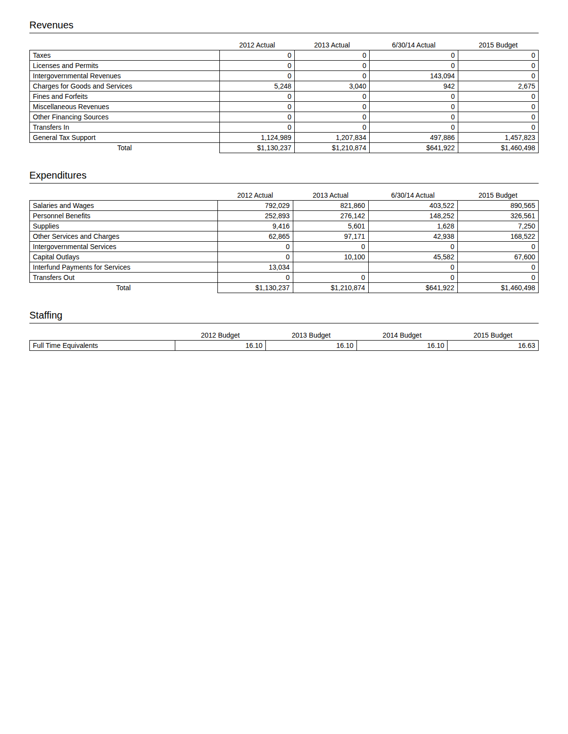Revenues
| | 2012 Actual | 2013 Actual | 6/30/14 Actual | 2015 Budget |
| --- | --- | --- | --- | --- |
| Taxes | 0 | 0 | 0 | 0 |
| Licenses and Permits | 0 | 0 | 0 | 0 |
| Intergovernmental Revenues | 0 | 0 | 143,094 | 0 |
| Charges for Goods and Services | 5,248 | 3,040 | 942 | 2,675 |
| Fines and Forfeits | 0 | 0 | 0 | 0 |
| Miscellaneous Revenues | 0 | 0 | 0 | 0 |
| Other Financing Sources | 0 | 0 | 0 | 0 |
| Transfers In | 0 | 0 | 0 | 0 |
| General Tax Support | 1,124,989 | 1,207,834 | 497,886 | 1,457,823 |
| Total | $1,130,237 | $1,210,874 | $641,922 | $1,460,498 |
Expenditures
| | 2012 Actual | 2013 Actual | 6/30/14 Actual | 2015 Budget |
| --- | --- | --- | --- | --- |
| Salaries and Wages | 792,029 | 821,860 | 403,522 | 890,565 |
| Personnel Benefits | 252,893 | 276,142 | 148,252 | 326,561 |
| Supplies | 9,416 | 5,601 | 1,628 | 7,250 |
| Other Services and Charges | 62,865 | 97,171 | 42,938 | 168,522 |
| Intergovernmental Services | 0 | 0 | 0 | 0 |
| Capital Outlays | 0 | 10,100 | 45,582 | 67,600 |
| Interfund Payments for Services | 13,034 | | 0 | 0 |
| Transfers Out | 0 | 0 | 0 | 0 |
| Total | $1,130,237 | $1,210,874 | $641,922 | $1,460,498 |
Staffing
| | 2012 Budget | 2013 Budget | 2014 Budget | 2015 Budget |
| --- | --- | --- | --- | --- |
| Full Time Equivalents | 16.10 | 16.10 | 16.10 | 16.63 |